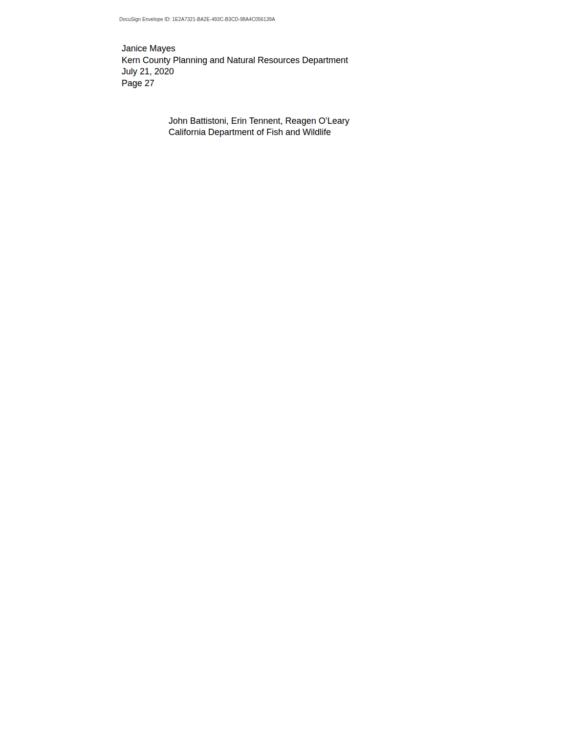DocuSign Envelope ID: 1E2A7321-BA2E-493C-B3CD-98A4C056139A
Janice Mayes
Kern County Planning and Natural Resources Department
July 21, 2020
Page 27
John Battistoni, Erin Tennent, Reagen O’Leary
California Department of Fish and Wildlife